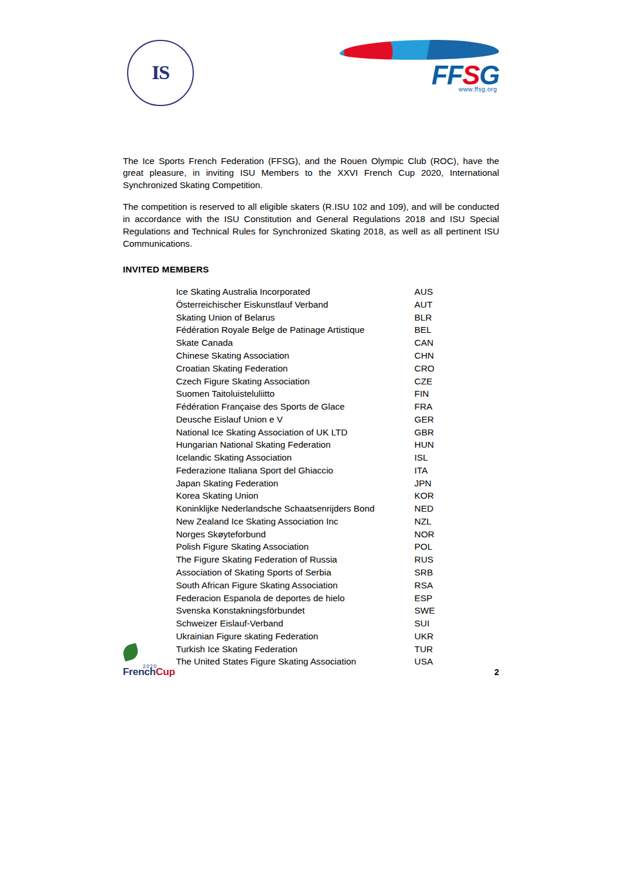IS
FFSG
www.ffsg.org
The Ice Sports French Federation (FFSG), and the Rouen Olympic Club (ROC), have the great pleasure, in inviting ISU Members to the XXVI French Cup 2020, International Synchronized Skating Competition.
The competition is reserved to all eligible skaters (R.ISU 102 and 109), and will be conducted in accordance with the ISU Constitution and General Regulations 2018 and ISU Special Regulations and Technical Rules for Synchronized Skating 2018, as well as all pertinent ISU Communications.
INVITED MEMBERS
| Ice Skating Australia Incorporated | AUS |
| Österreichischer Eiskunstlauf Verband | AUT |
| Skating Union of Belarus | BLR |
| Fédération Royale Belge de Patinage Artistique | BEL |
| Skate Canada | CAN |
| Chinese Skating Association | CHN |
| Croatian Skating Federation | CRO |
| Czech Figure Skating Association | CZE |
| Suomen Taitoluisteluliitto | FIN |
| Fédération Française des Sports de Glace | FRA |
| Deusche Eislauf Union e V | GER |
| National Ice Skating Association of UK LTD | GBR |
| Hungarian National Skating Federation | HUN |
| Icelandic Skating Association | ISL |
| Federazione Italiana Sport del Ghiaccio | ITA |
| Japan Skating Federation | JPN |
| Korea Skating Union | KOR |
| Koninklijke Nederlandsche Schaatsenrijders Bond | NED |
| New Zealand Ice Skating Association Inc | NZL |
| Norges Skøyteforbund | NOR |
| Polish Figure Skating Association | POL |
| The Figure Skating Federation of Russia | RUS |
| Association of Skating Sports of Serbia | SRB |
| South African Figure Skating Association | RSA |
| Federacion Espanola de deportes de hielo | ESP |
| Svenska Konstakningsförbundet | SWE |
| Schweizer Eislauf-Verband | SUI |
| Ukrainian Figure skating Federation | UKR |
| Turkish Ice Skating Federation | TUR |
| The United States Figure Skating Association | USA |
2020 FrenchCup
2